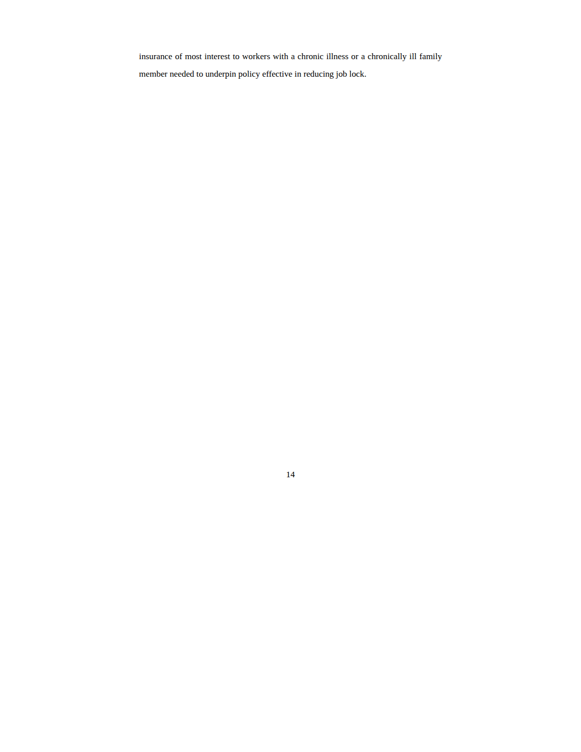insurance of most interest to workers with a chronic illness or a chronically ill family member needed to underpin policy effective in reducing job lock.
14